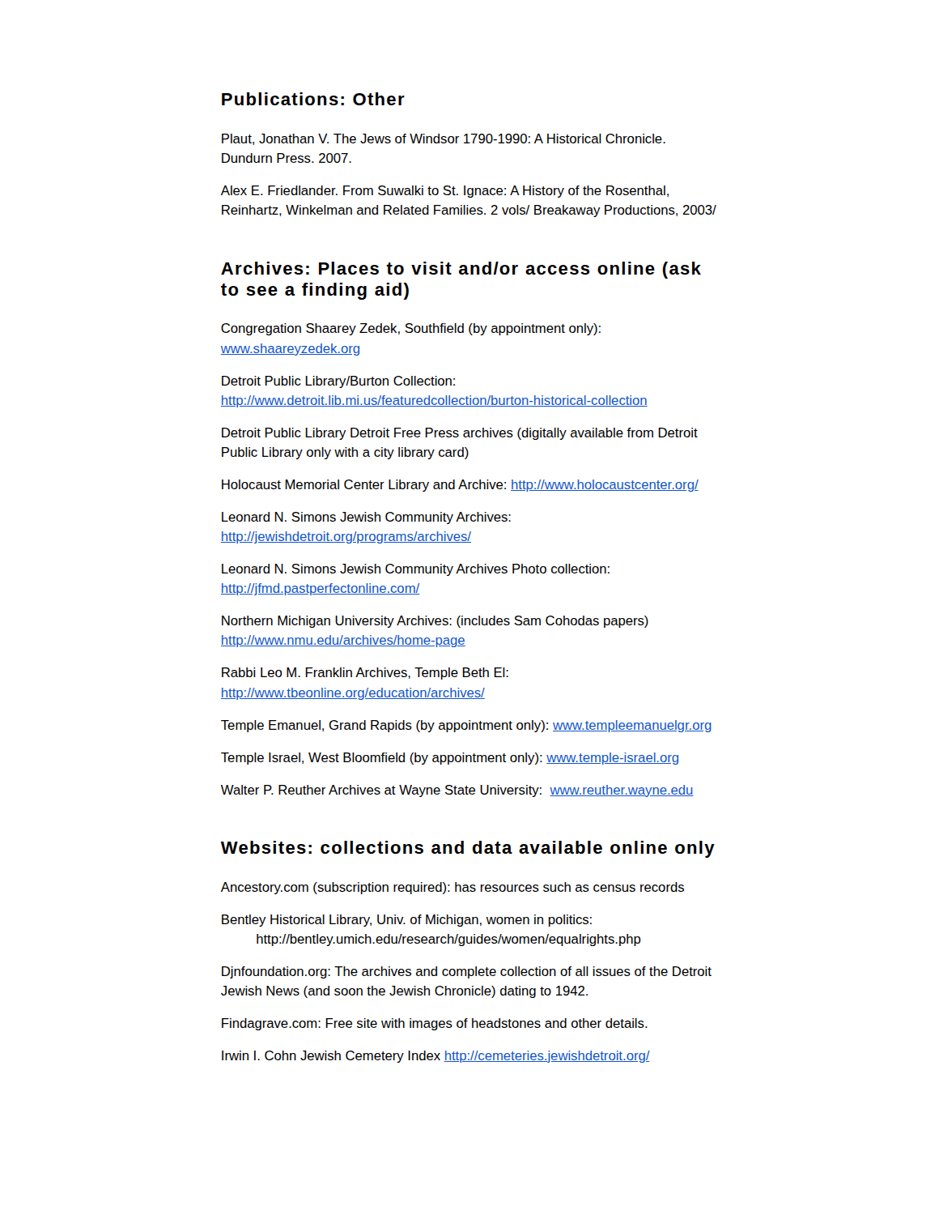Publications: Other
Plaut, Jonathan V. The Jews of Windsor 1790-1990: A Historical Chronicle. Dundurn Press. 2007.
Alex E. Friedlander. From Suwalki to St. Ignace: A History of the Rosenthal, Reinhartz, Winkelman and Related Families. 2 vols/ Breakaway Productions, 2003/
Archives: Places to visit and/or access online (ask to see a finding aid)
Congregation Shaarey Zedek, Southfield (by appointment only): www.shaareyzedek.org
Detroit Public Library/Burton Collection: http://www.detroit.lib.mi.us/featuredcollection/burton-historical-collection
Detroit Public Library Detroit Free Press archives (digitally available from Detroit Public Library only with a city library card)
Holocaust Memorial Center Library and Archive: http://www.holocaustcenter.org/
Leonard N. Simons Jewish Community Archives: http://jewishdetroit.org/programs/archives/
Leonard N. Simons Jewish Community Archives Photo collection: http://jfmd.pastperfectonline.com/
Northern Michigan University Archives: (includes Sam Cohodas papers) http://www.nmu.edu/archives/home-page
Rabbi Leo M. Franklin Archives, Temple Beth El: http://www.tbeonline.org/education/archives/
Temple Emanuel, Grand Rapids (by appointment only): www.templeemanuelgr.org
Temple Israel, West Bloomfield (by appointment only): www.temple-israel.org
Walter P. Reuther Archives at Wayne State University: www.reuther.wayne.edu
Websites: collections and data available online only
Ancestory.com (subscription required): has resources such as census records
Bentley Historical Library, Univ. of Michigan, women in politics: http://bentley.umich.edu/research/guides/women/equalrights.php
Djnfoundation.org: The archives and complete collection of all issues of the Detroit Jewish News (and soon the Jewish Chronicle) dating to 1942.
Findagrave.com: Free site with images of headstones and other details.
Irwin I. Cohn Jewish Cemetery Index http://cemeteries.jewishdetroit.org/